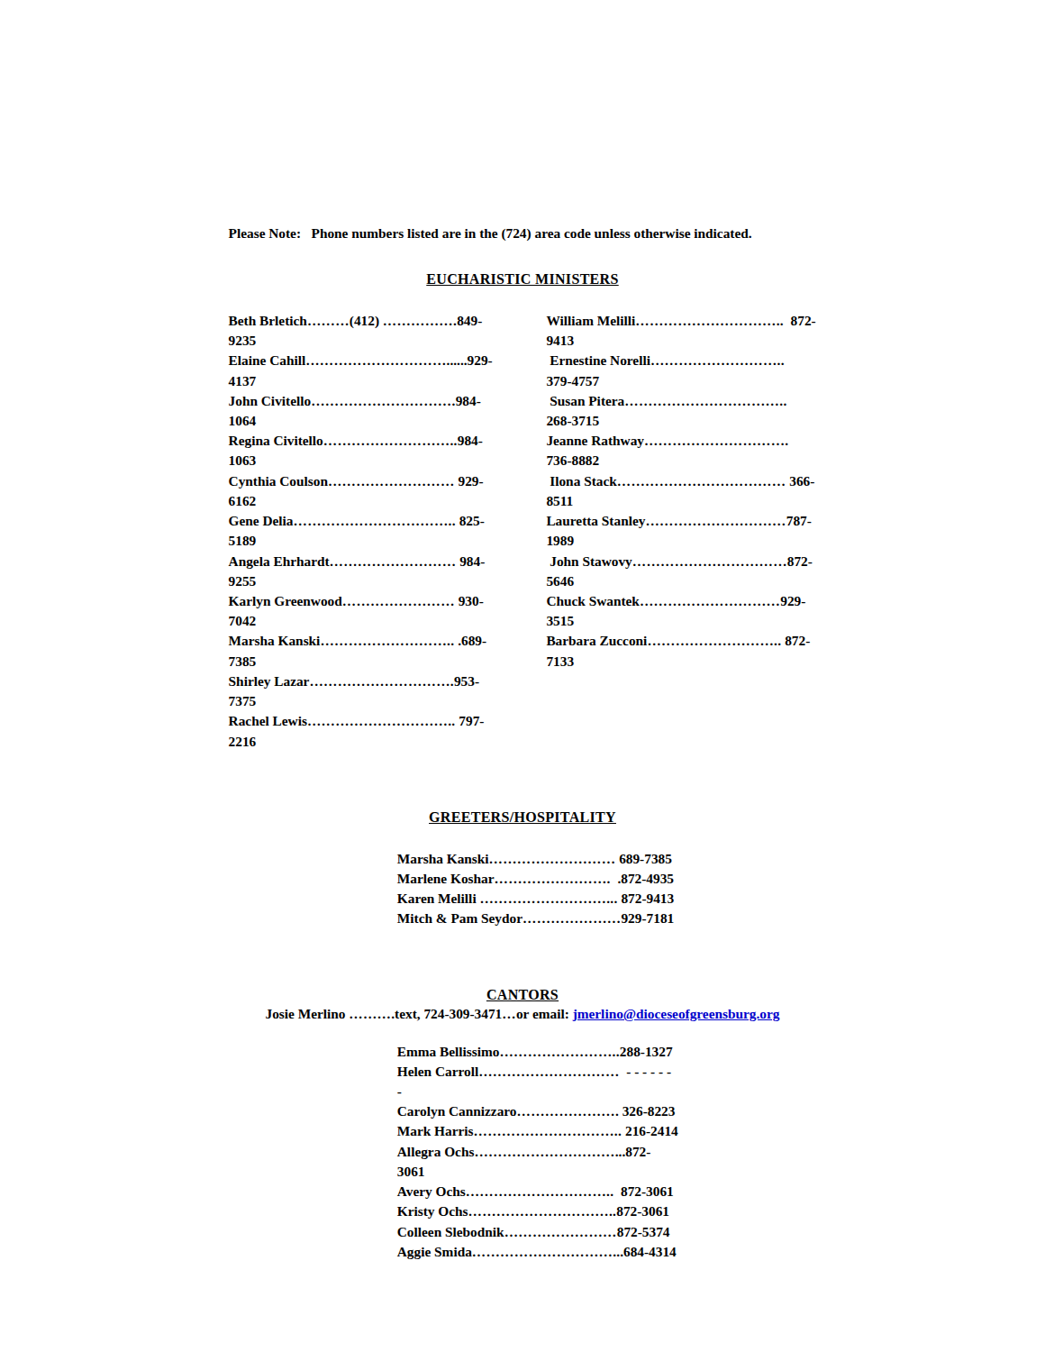Please Note: Phone numbers listed are in the (724) area code unless otherwise indicated.
EUCHARISTIC MINISTERS
Beth Brletich………(412) ……………. 849-9235
Elaine Cahill…………………………......929-4137
John Civitello…………………………. 984-1064
Regina Civitello……………………….. 984-1063
Cynthia Coulson……………………… 929-6162
Gene Delia…………………………….. 825-5189
Angela Ehrhardt……………………… 984-9255
Karlyn Greenwood…………………… 930-7042
Marsha Kanski……………………….. .689-7385
Shirley Lazar…………………………. 953-7375
Rachel Lewis………………………….. 797-2216
William Melilli………………………….. 872-9413
Ernestine Norelli……………………….. 379-4757
Susan Pitera…………………………….. 268-3715
Jeanne Rathway…………………………. 736-8882
Ilona Stack……………………………… 366-8511
Lauretta Stanley…………………………787-1989
John Stawovy……………………………872-5646
Chuck Swantek…………………………929-3515
Barbara Zucconi……………………….. 872-7133
GREETERS/HOSPITALITY
Marsha Kanski……………………… 689-7385
Marlene Koshar……………………. .872-4935
Karen Melilli ………………………... 872-9413
Mitch & Pam Seydor…………………929-7181
CANTORS
Josie Merlino ……….text, 724-309-3471…or email: jmerlino@dioceseofgreensburg.org
Emma Bellissimo…………………….. 288-1327
Helen Carroll………………………… - - - - - - -
Carolyn Cannizzaro…………………. 326-8223
Mark Harris………………………….. 216-2414
Allegra Ochs…………………………...872-3061
Avery Ochs………………………….. 872-3061
Kristy Ochs………………………….. 872-3061
Colleen Slebodnik……………………872-5374
Aggie Smida…………………………...684-4314